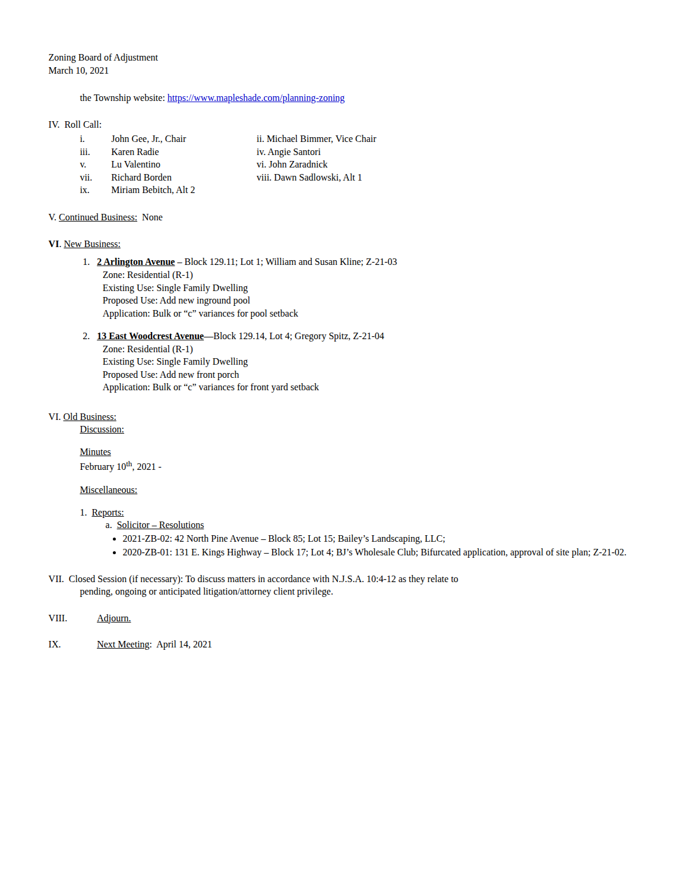Zoning Board of Adjustment
March 10, 2021
the Township website: https://www.mapleshade.com/planning-zoning
IV. Roll Call:
| i. | John Gee, Jr., Chair | ii. Michael Bimmer, Vice Chair |
| iii. | Karen Radie | iv. Angie Santori |
| v. | Lu Valentino | vi. John Zaradnick |
| vii. | Richard Borden | viii. Dawn Sadlowski, Alt 1 |
| ix. | Miriam Bebitch, Alt 2 | |
V. Continued Business: None
VI. New Business:
1. 2 Arlington Avenue – Block 129.11; Lot 1; William and Susan Kline; Z-21-03
Zone: Residential (R-1)
Existing Use: Single Family Dwelling
Proposed Use: Add new inground pool
Application: Bulk or “c” variances for pool setback
2. 13 East Woodcrest Avenue—Block 129.14, Lot 4; Gregory Spitz, Z-21-04
Zone: Residential (R-1)
Existing Use: Single Family Dwelling
Proposed Use: Add new front porch
Application: Bulk or “c” variances for front yard setback
VI. Old Business:
Discussion:
Minutes
February 10th, 2021 -
Miscellaneous:
1. Reports:
a. Solicitor – Resolutions
2021-ZB-02: 42 North Pine Avenue – Block 85; Lot 15; Bailey’s Landscaping, LLC;
2020-ZB-01: 131 E. Kings Highway – Block 17; Lot 4; BJ’s Wholesale Club; Bifurcated application, approval of site plan; Z-21-02.
VII. Closed Session (if necessary): To discuss matters in accordance with N.J.S.A. 10:4-12 as they relate to
pending, ongoing or anticipated litigation/attorney client privilege.
VIII. Adjourn.
IX. Next Meeting: April 14, 2021